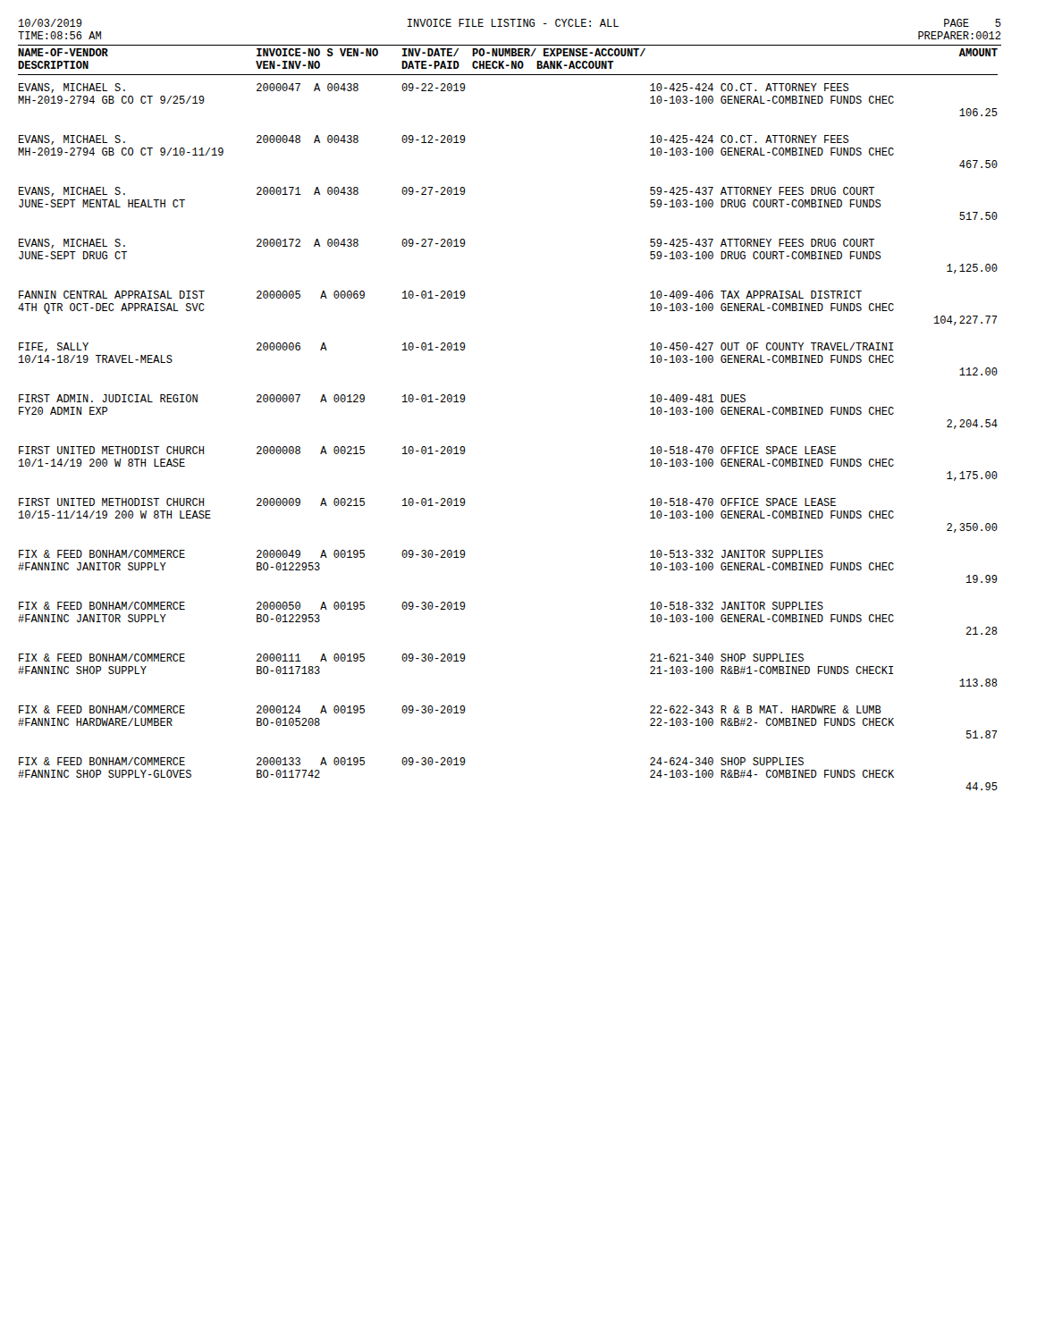10/03/2019 INVOICE FILE LISTING - CYCLE: ALL PAGE 5
TIME:08:56 AM PREPARER:0012
| NAME-OF-VENDOR | INVOICE-NO S VEN-NO | INV-DATE/ PO-NUMBER/ EXPENSE-ACCOUNT/ | | AMOUNT |
| --- | --- | --- | --- | --- |
| DESCRIPTION | VEN-INV-NO | DATE-PAID CHECK-NO BANK-ACCOUNT | | |
| EVANS, MICHAEL S. | 2000047 A 00438 | 09-22-2019 | 10-425-424 CO.CT. ATTORNEY FEES | |
| MH-2019-2794 GB CO CT 9/25/19 | | | 10-103-100 GENERAL-COMBINED FUNDS CHEC | |
| | | | | 106.25 |
| EVANS, MICHAEL S. | 2000048 A 00438 | 09-12-2019 | 10-425-424 CO.CT. ATTORNEY FEES | |
| MH-2019-2794 GB CO CT 9/10-11/19 | | | 10-103-100 GENERAL-COMBINED FUNDS CHEC | |
| | | | | 467.50 |
| EVANS, MICHAEL S. | 2000171 A 00438 | 09-27-2019 | 59-425-437 ATTORNEY FEES DRUG COURT | |
| JUNE-SEPT MENTAL HEALTH CT | | | 59-103-100 DRUG COURT-COMBINED FUNDS | |
| | | | | 517.50 |
| EVANS, MICHAEL S. | 2000172 A 00438 | 09-27-2019 | 59-425-437 ATTORNEY FEES DRUG COURT | |
| JUNE-SEPT DRUG CT | | | 59-103-100 DRUG COURT-COMBINED FUNDS | |
| | | | | 1,125.00 |
| FANNIN CENTRAL APPRAISAL DIST | 2000005 A 00069 | 10-01-2019 | 10-409-406 TAX APPRAISAL DISTRICT | |
| 4TH QTR OCT-DEC APPRAISAL SVC | | | 10-103-100 GENERAL-COMBINED FUNDS CHEC | |
| | | | | 104,227.77 |
| FIFE, SALLY | 2000006 A | 10-01-2019 | 10-450-427 OUT OF COUNTY TRAVEL/TRAINI | |
| 10/14-18/19 TRAVEL-MEALS | | | 10-103-100 GENERAL-COMBINED FUNDS CHEC | |
| | | | | 112.00 |
| FIRST ADMIN. JUDICIAL REGION | 2000007 A 00129 | 10-01-2019 | 10-409-481 DUES | |
| FY20 ADMIN EXP | | | 10-103-100 GENERAL-COMBINED FUNDS CHEC | |
| | | | | 2,204.54 |
| FIRST UNITED METHODIST CHURCH | 2000008 A 00215 | 10-01-2019 | 10-518-470 OFFICE SPACE LEASE | |
| 10/1-14/19 200 W 8TH LEASE | | | 10-103-100 GENERAL-COMBINED FUNDS CHEC | |
| | | | | 1,175.00 |
| FIRST UNITED METHODIST CHURCH | 2000009 A 00215 | 10-01-2019 | 10-518-470 OFFICE SPACE LEASE | |
| 10/15-11/14/19 200 W 8TH LEASE | | | 10-103-100 GENERAL-COMBINED FUNDS CHEC | |
| | | | | 2,350.00 |
| FIX & FEED BONHAM/COMMERCE | 2000049 A 00195 | 09-30-2019 | 10-513-332 JANITOR SUPPLIES | |
| #FANNINC JANITOR SUPPLY | BO-0122953 | | 10-103-100 GENERAL-COMBINED FUNDS CHEC | |
| | | | | 19.99 |
| FIX & FEED BONHAM/COMMERCE | 2000050 A 00195 | 09-30-2019 | 10-518-332 JANITOR SUPPLIES | |
| #FANNINC JANITOR SUPPLY | BO-0122953 | | 10-103-100 GENERAL-COMBINED FUNDS CHEC | |
| | | | | 21.28 |
| FIX & FEED BONHAM/COMMERCE | 2000111 A 00195 | 09-30-2019 | 21-621-340 SHOP SUPPLIES | |
| #FANNINC SHOP SUPPLY | BO-0117183 | | 21-103-100 R&B#1-COMBINED FUNDS CHECKI | |
| | | | | 113.88 |
| FIX & FEED BONHAM/COMMERCE | 2000124 A 00195 | 09-30-2019 | 22-622-343 R & B MAT. HARDWRE & LUMB | |
| #FANNINC HARDWARE/LUMBER | BO-0105208 | | 22-103-100 R&B#2- COMBINED FUNDS CHECK | |
| | | | | 51.87 |
| FIX & FEED BONHAM/COMMERCE | 2000133 A 00195 | 09-30-2019 | 24-624-340 SHOP SUPPLIES | |
| #FANNINC SHOP SUPPLY-GLOVES | BO-0117742 | | 24-103-100 R&B#4- COMBINED FUNDS CHECK | |
| | | | | 44.95 |